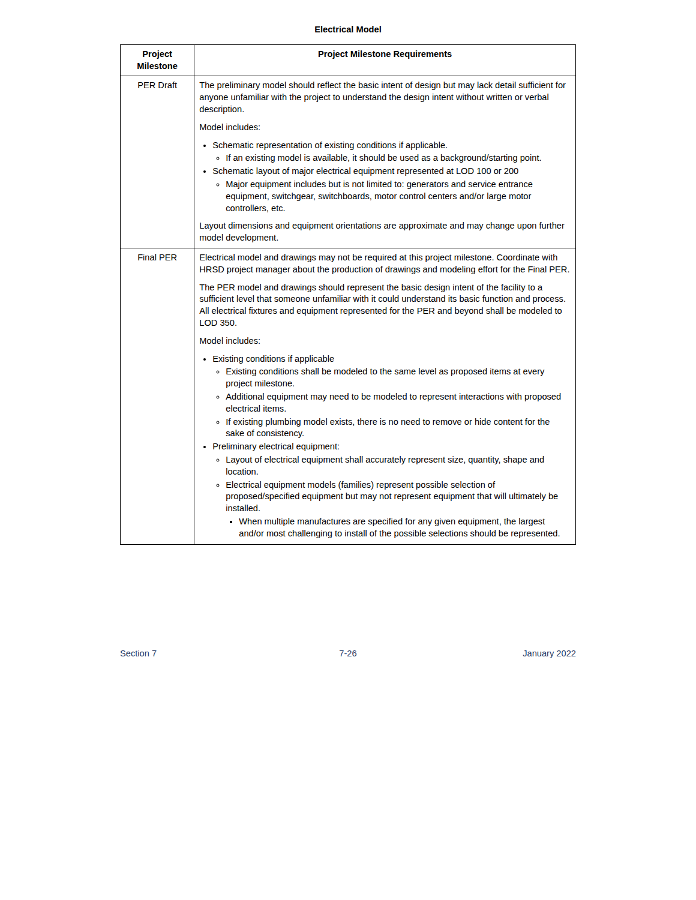Electrical Model
| Project Milestone | Project Milestone Requirements |
| --- | --- |
| PER Draft | The preliminary model should reflect the basic intent of design but may lack detail sufficient for anyone unfamiliar with the project to understand the design intent without written or verbal description. Model includes: Schematic representation of existing conditions if applicable. If an existing model is available, it should be used as a background/starting point. Schematic layout of major electrical equipment represented at LOD 100 or 200 Major equipment includes but is not limited to: generators and service entrance equipment, switchgear, switchboards, motor control centers and/or large motor controllers, etc. Layout dimensions and equipment orientations are approximate and may change upon further model development. |
| Final PER | Electrical model and drawings may not be required at this project milestone. Coordinate with HRSD project manager about the production of drawings and modeling effort for the Final PER. The PER model and drawings should represent the basic design intent of the facility to a sufficient level that someone unfamiliar with it could understand its basic function and process. All electrical fixtures and equipment represented for the PER and beyond shall be modeled to LOD 350. Model includes: Existing conditions if applicable Existing conditions shall be modeled to the same level as proposed items at every project milestone. Additional equipment may need to be modeled to represent interactions with proposed electrical items. If existing plumbing model exists, there is no need to remove or hide content for the sake of consistency. Preliminary electrical equipment: Layout of electrical equipment shall accurately represent size, quantity, shape and location. Electrical equipment models (families) represent possible selection of proposed/specified equipment but may not represent equipment that will ultimately be installed. When multiple manufactures are specified for any given equipment, the largest and/or most challenging to install of the possible selections should be represented. |
Section 7
7-26
January 2022